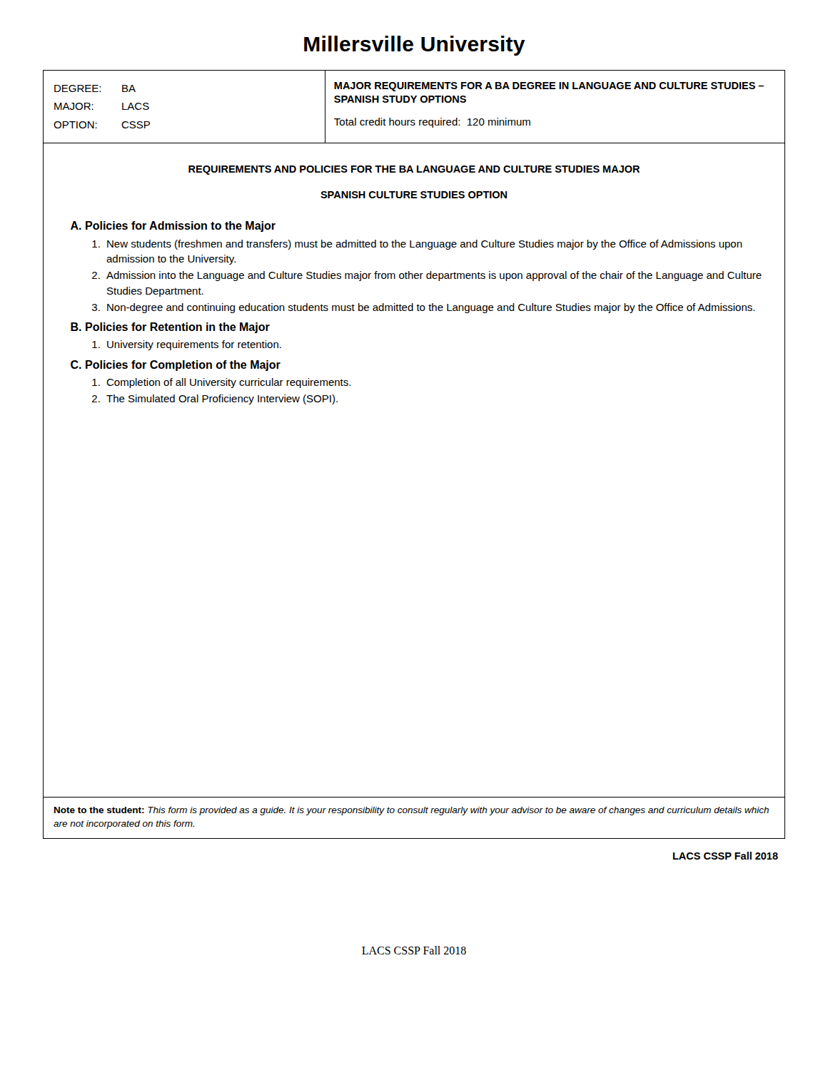Millersville University
| / DEGREE: / BA / / MAJOR: / LACS / / OPTION: / CSSP / | Major requirements for a BA degree in Language and Culture Studies – Spanish Study Options Total credit hours required: 120 minimum |
| Requirements and Policies for the BA Language and Culture Studies Major Spanish Culture Studies Option Policies for Admission to the Major New students (freshmen and transfers) must be admitted to the Language and Culture Studies major by the Office of Admissions upon admission to the University. Admission into the Language and Culture Studies major from other departments is upon approval of the chair of the Language and Culture Studies Department. Non-degree and continuing education students must be admitted to the Language and Culture Studies major by the Office of Admissions. Policies for Retention in the Major University requirements for retention. Policies for Completion of the Major Completion of all University curricular requirements. The Simulated Oral Proficiency Interview (SOPI). |
| Note to the student: This form is provided as a guide. It is your responsibility to consult regularly with your advisor to be aware of changes and curriculum details which are not incorporated on this form. |
LACS CSSP Fall 2018
LACS CSSP Fall 2018